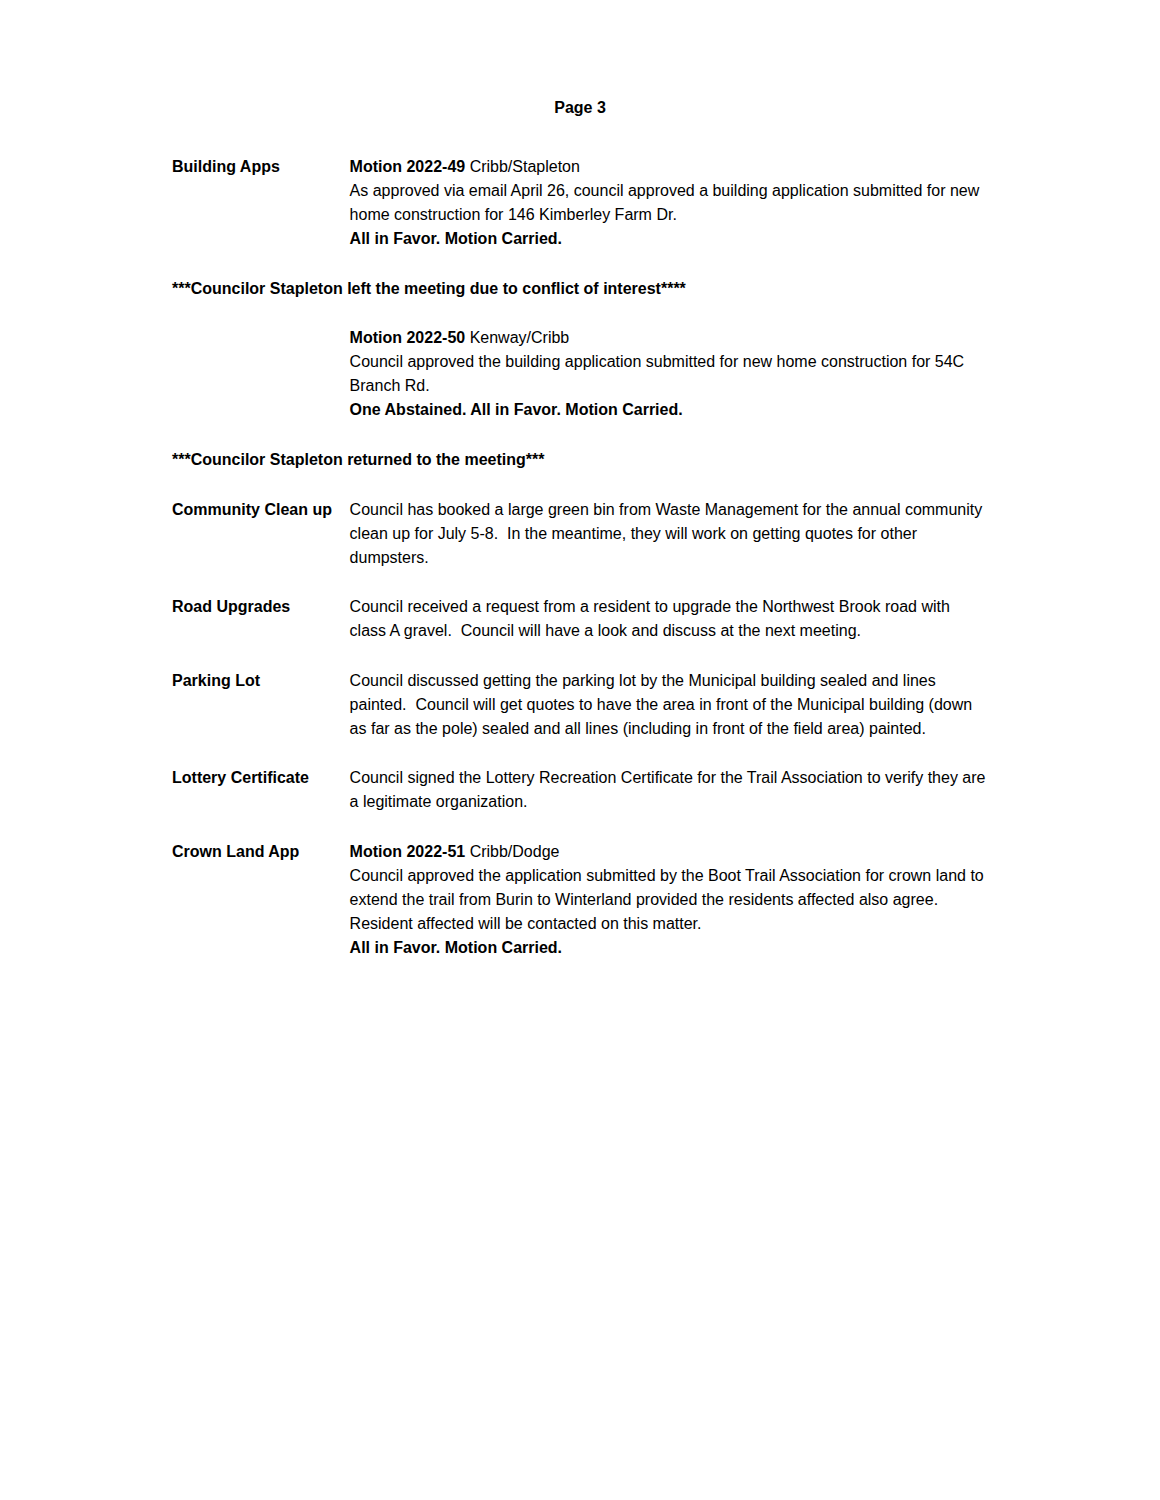Page 3
Building Apps
Motion 2022-49 Cribb/Stapleton
As approved via email April 26, council approved a building application submitted for new home construction for 146 Kimberley Farm Dr.
All in Favor. Motion Carried.
***Councilor Stapleton left the meeting due to conflict of interest****
Motion 2022-50 Kenway/Cribb
Council approved the building application submitted for new home construction for 54C Branch Rd.
One Abstained. All in Favor. Motion Carried.
***Councilor Stapleton returned to the meeting***
Community Clean up
Council has booked a large green bin from Waste Management for the annual community clean up for July 5-8. In the meantime, they will work on getting quotes for other dumpsters.
Road Upgrades
Council received a request from a resident to upgrade the Northwest Brook road with class A gravel. Council will have a look and discuss at the next meeting.
Parking Lot
Council discussed getting the parking lot by the Municipal building sealed and lines painted. Council will get quotes to have the area in front of the Municipal building (down as far as the pole) sealed and all lines (including in front of the field area) painted.
Lottery Certificate
Council signed the Lottery Recreation Certificate for the Trail Association to verify they are a legitimate organization.
Crown Land App
Motion 2022-51 Cribb/Dodge
Council approved the application submitted by the Boot Trail Association for crown land to extend the trail from Burin to Winterland provided the residents affected also agree. Resident affected will be contacted on this matter.
All in Favor. Motion Carried.